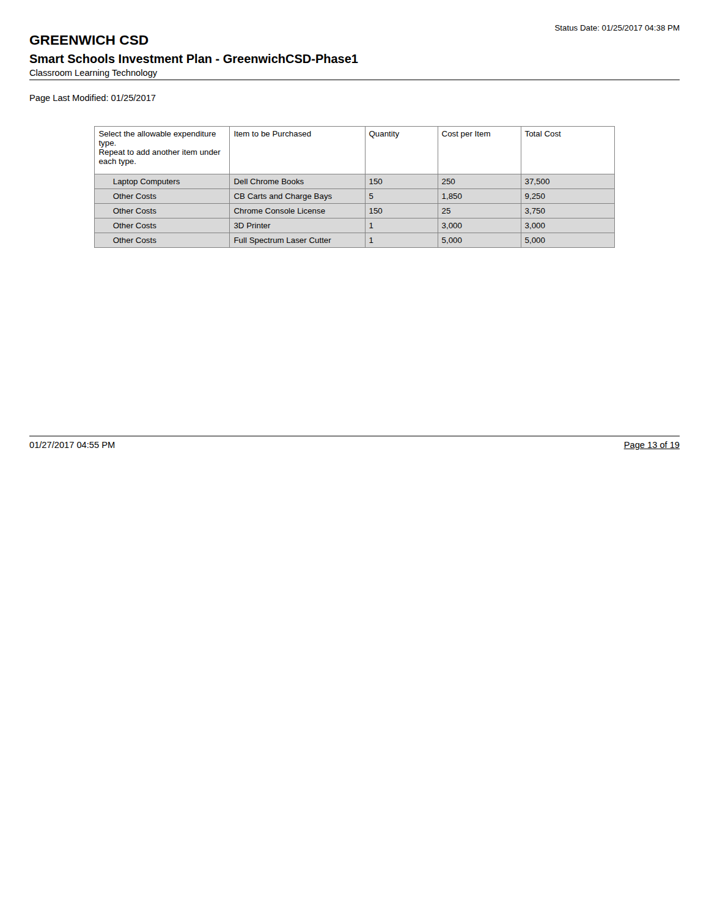Status Date: 01/25/2017 04:38 PM
GREENWICH CSD
Smart Schools Investment Plan - GreenwichCSD-Phase1
Classroom Learning Technology
Page Last Modified: 01/25/2017
| Select the allowable expenditure type. Repeat to add another item under each type. | Item to be Purchased | Quantity | Cost per Item | Total Cost |
| --- | --- | --- | --- | --- |
| Laptop Computers | Dell Chrome Books | 150 | 250 | 37,500 |
| Other Costs | CB Carts and Charge Bays | 5 | 1,850 | 9,250 |
| Other Costs | Chrome Console License | 150 | 25 | 3,750 |
| Other Costs | 3D Printer | 1 | 3,000 | 3,000 |
| Other Costs | Full Spectrum Laser Cutter | 1 | 5,000 | 5,000 |
01/27/2017 04:55 PM Page 13 of 19